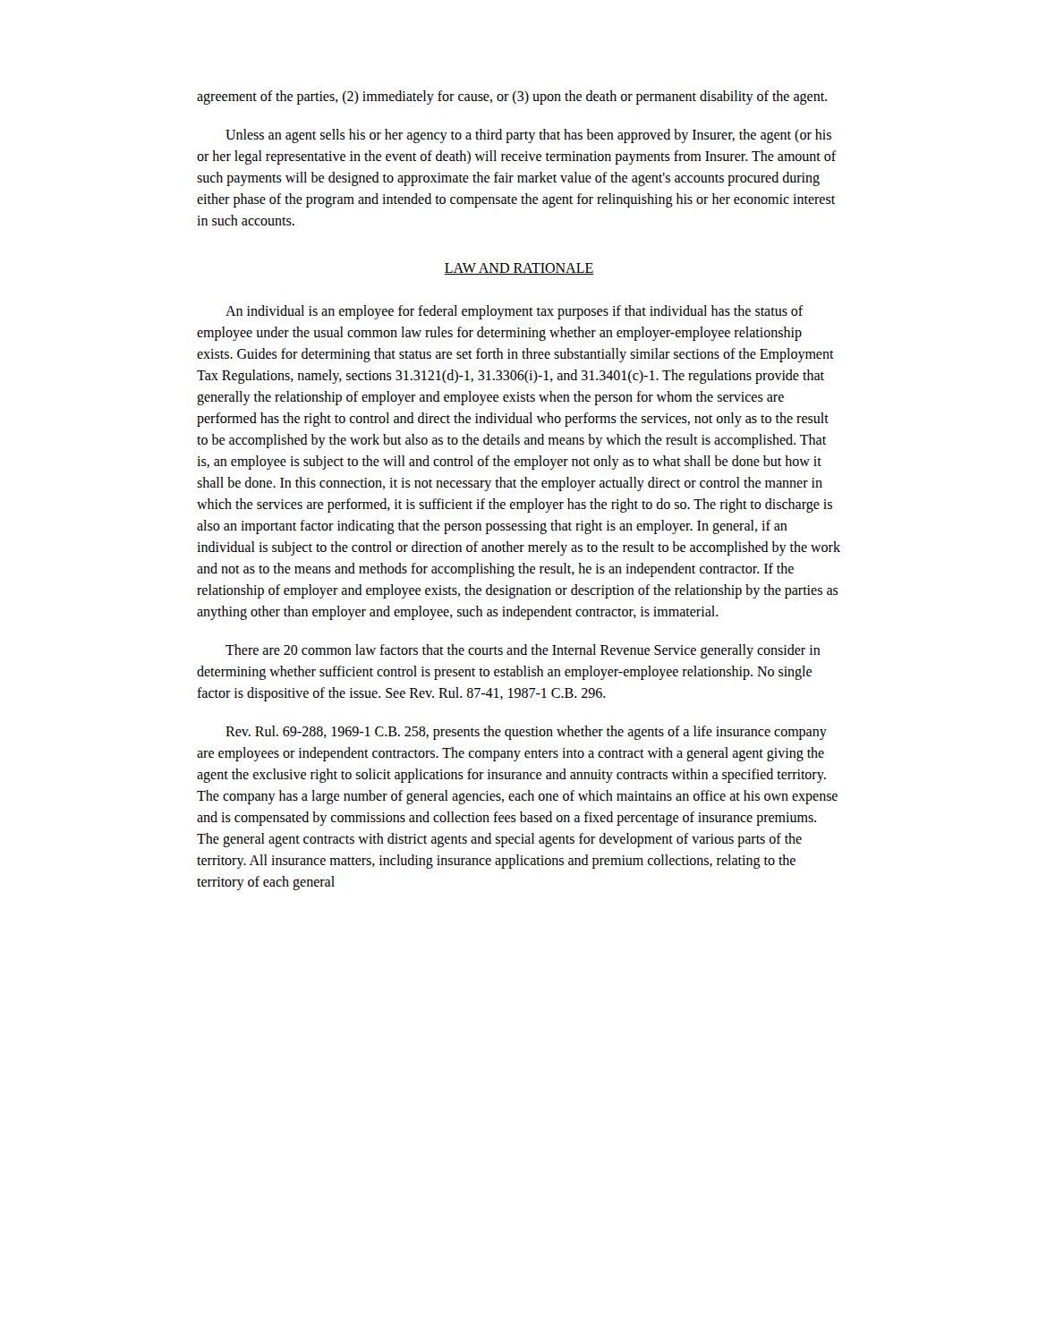agreement of the parties, (2) immediately for cause, or (3) upon the death or permanent disability of the agent.
Unless an agent sells his or her agency to a third party that has been approved by Insurer, the agent (or his or her legal representative in the event of death) will receive termination payments from Insurer. The amount of such payments will be designed to approximate the fair market value of the agent's accounts procured during either phase of the program and intended to compensate the agent for relinquishing his or her economic interest in such accounts.
LAW AND RATIONALE
An individual is an employee for federal employment tax purposes if that individual has the status of employee under the usual common law rules for determining whether an employer-employee relationship exists. Guides for determining that status are set forth in three substantially similar sections of the Employment Tax Regulations, namely, sections 31.3121(d)-1, 31.3306(i)-1, and 31.3401(c)-1. The regulations provide that generally the relationship of employer and employee exists when the person for whom the services are performed has the right to control and direct the individual who performs the services, not only as to the result to be accomplished by the work but also as to the details and means by which the result is accomplished. That is, an employee is subject to the will and control of the employer not only as to what shall be done but how it shall be done. In this connection, it is not necessary that the employer actually direct or control the manner in which the services are performed, it is sufficient if the employer has the right to do so. The right to discharge is also an important factor indicating that the person possessing that right is an employer. In general, if an individual is subject to the control or direction of another merely as to the result to be accomplished by the work and not as to the means and methods for accomplishing the result, he is an independent contractor. If the relationship of employer and employee exists, the designation or description of the relationship by the parties as anything other than employer and employee, such as independent contractor, is immaterial.
There are 20 common law factors that the courts and the Internal Revenue Service generally consider in determining whether sufficient control is present to establish an employer-employee relationship. No single factor is dispositive of the issue. See Rev. Rul. 87-41, 1987-1 C.B. 296.
Rev. Rul. 69-288, 1969-1 C.B. 258, presents the question whether the agents of a life insurance company are employees or independent contractors. The company enters into a contract with a general agent giving the agent the exclusive right to solicit applications for insurance and annuity contracts within a specified territory. The company has a large number of general agencies, each one of which maintains an office at his own expense and is compensated by commissions and collection fees based on a fixed percentage of insurance premiums. The general agent contracts with district agents and special agents for development of various parts of the territory. All insurance matters, including insurance applications and premium collections, relating to the territory of each general